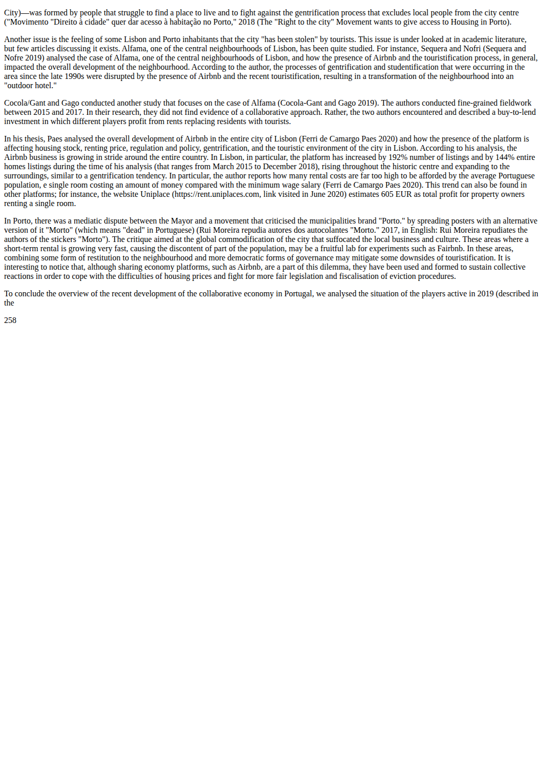City)—was formed by people that struggle to find a place to live and to fight against the gentrification process that excludes local people from the city centre ("Movimento "Direito à cidade" quer dar acesso à habitação no Porto," 2018 (The "Right to the city" Movement wants to give access to Housing in Porto).
Another issue is the feeling of some Lisbon and Porto inhabitants that the city "has been stolen" by tourists. This issue is under looked at in academic literature, but few articles discussing it exists. Alfama, one of the central neighbourhoods of Lisbon, has been quite studied. For instance, Sequera and Nofri (Sequera and Nofre 2019) analysed the case of Alfama, one of the central neighbourhoods of Lisbon, and how the presence of Airbnb and the touristification process, in general, impacted the overall development of the neighbourhood. According to the author, the processes of gentrification and studentification that were occurring in the area since the late 1990s were disrupted by the presence of Airbnb and the recent touristification, resulting in a transformation of the neighbourhood into an "outdoor hotel."
Cocola/Gant and Gago conducted another study that focuses on the case of Alfama (Cocola-Gant and Gago 2019). The authors conducted fine-grained fieldwork between 2015 and 2017. In their research, they did not find evidence of a collaborative approach. Rather, the two authors encountered and described a buy-to-lend investment in which different players profit from rents replacing residents with tourists.
In his thesis, Paes analysed the overall development of Airbnb in the entire city of Lisbon (Ferri de Camargo Paes 2020) and how the presence of the platform is affecting housing stock, renting price, regulation and policy, gentrification, and the touristic environment of the city in Lisbon. According to his analysis, the Airbnb business is growing in stride around the entire country. In Lisbon, in particular, the platform has increased by 192% number of listings and by 144% entire homes listings during the time of his analysis (that ranges from March 2015 to December 2018), rising throughout the historic centre and expanding to the surroundings, similar to a gentrification tendency. In particular, the author reports how many rental costs are far too high to be afforded by the average Portuguese population, e single room costing an amount of money compared with the minimum wage salary (Ferri de Camargo Paes 2020). This trend can also be found in other platforms; for instance, the website Uniplace (https://rent.uniplaces.com, link visited in June 2020) estimates 605 EUR as total profit for property owners renting a single room.
In Porto, there was a mediatic dispute between the Mayor and a movement that criticised the municipalities brand "Porto." by spreading posters with an alternative version of it "Morto" (which means "dead" in Portuguese) (Rui Moreira repudia autores dos autocolantes "Morto." 2017, in English: Rui Moreira repudiates the authors of the stickers "Morto"). The critique aimed at the global commodification of the city that suffocated the local business and culture. These areas where a short-term rental is growing very fast, causing the discontent of part of the population, may be a fruitful lab for experiments such as Fairbnb. In these areas, combining some form of restitution to the neighbourhood and more democratic forms of governance may mitigate some downsides of touristification. It is interesting to notice that, although sharing economy platforms, such as Airbnb, are a part of this dilemma, they have been used and formed to sustain collective reactions in order to cope with the difficulties of housing prices and fight for more fair legislation and fiscalisation of eviction procedures.
To conclude the overview of the recent development of the collaborative economy in Portugal, we analysed the situation of the players active in 2019 (described in the
258